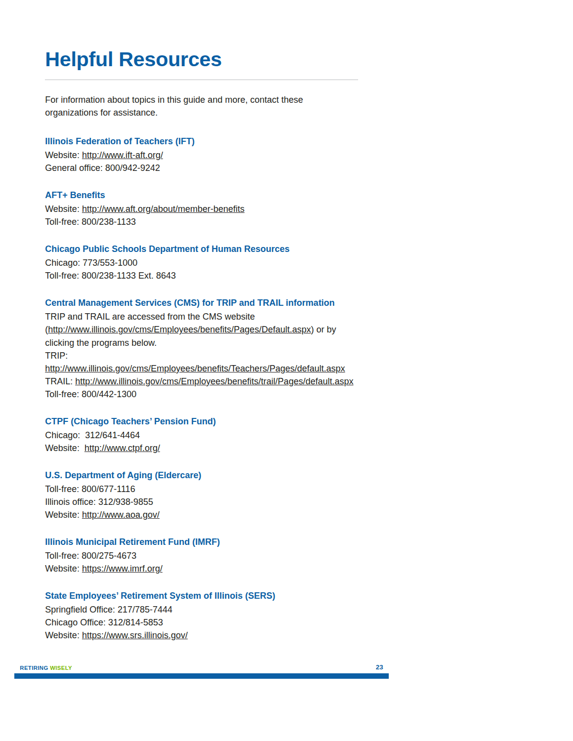Helpful Resources
For information about topics in this guide and more, contact these organizations for assistance.
Illinois Federation of Teachers (IFT)
Website: http://www.ift-aft.org/
General office: 800/942-9242
AFT+ Benefits
Website: http://www.aft.org/about/member-benefits
Toll-free: 800/238-1133
Chicago Public Schools Department of Human Resources
Chicago: 773/553-1000
Toll-free: 800/238-1133 Ext. 8643
Central Management Services (CMS) for TRIP and TRAIL information
TRIP and TRAIL are accessed from the CMS website (http://www.illinois.gov/cms/Employees/benefits/Pages/Default.aspx) or by clicking the programs below.
TRIP: http://www.illinois.gov/cms/Employees/benefits/Teachers/Pages/default.aspx
TRAIL: http://www.illinois.gov/cms/Employees/benefits/trail/Pages/default.aspx
Toll-free: 800/442-1300
CTPF (Chicago Teachers’ Pension Fund)
Chicago: 312/641-4464
Website: http://www.ctpf.org/
U.S. Department of Aging (Eldercare)
Toll-free: 800/677-1116
Illinois office: 312/938-9855
Website: http://www.aoa.gov/
Illinois Municipal Retirement Fund (IMRF)
Toll-free: 800/275-4673
Website: https://www.imrf.org/
State Employees’ Retirement System of Illinois (SERS)
Springfield Office: 217/785-7444
Chicago Office: 312/814-5853
Website: https://www.srs.illinois.gov/
RETIRING WISELY
23